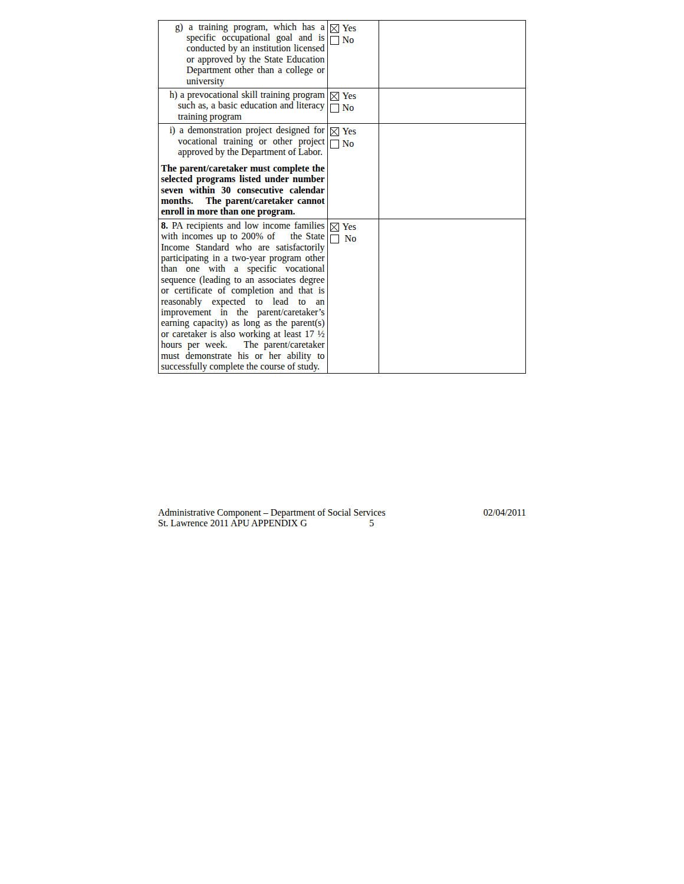| g) a training program, which has a specific occupational goal and is conducted by an institution licensed or approved by the State Education Department other than a college or university | Yes No | |
| h) a prevocational skill training program such as, a basic education and literacy training program | Yes No | |
| i) a demonstration project designed for vocational training or other project approved by the Department of Labor. The parent/caretaker must complete the selected programs listed under number seven within 30 consecutive calendar months. The parent/caretaker cannot enroll in more than one program. | Yes No | |
| 8. PA recipients and low income families with incomes up to 200% of the State Income Standard who are satisfactorily participating in a two-year program other than one with a specific vocational sequence (leading to an associates degree or certificate of completion and that is reasonably expected to lead to an improvement in the parent/caretaker’s earning capacity) as long as the parent(s) or caretaker is also working at least 17 ½ hours per week. The parent/caretaker must demonstrate his or her ability to successfully complete the course of study. | Yes No | |
Administrative Component – Department of Social Services
02/04/2011
St. Lawrence 2011 APU APPENDIX G5